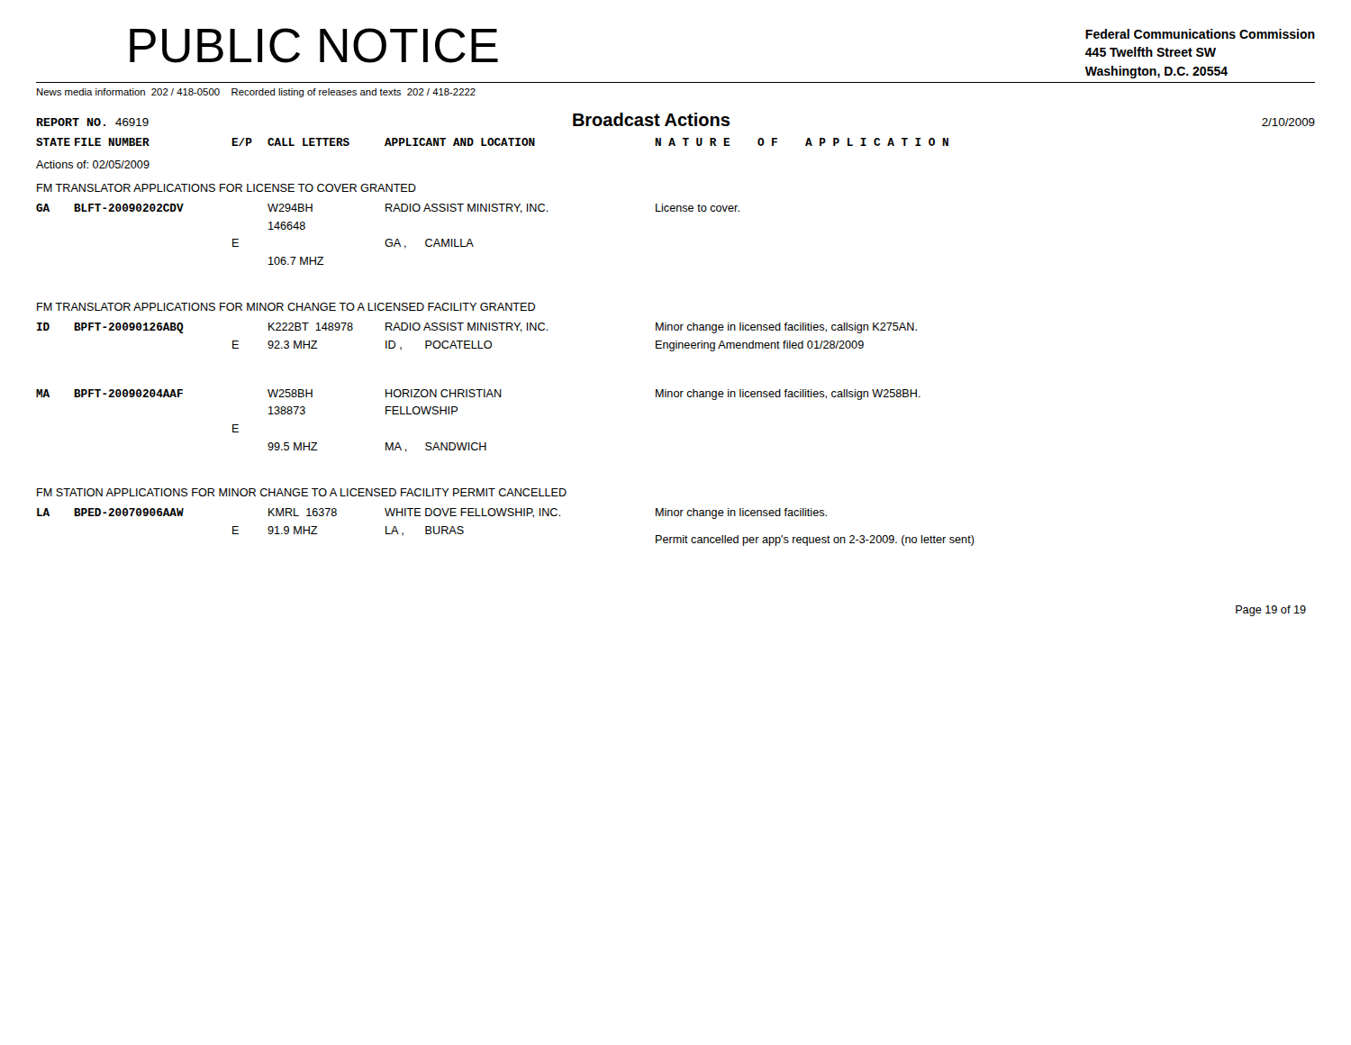PUBLIC NOTICE
Federal Communications Commission
445 Twelfth Street SW
Washington, D.C. 20554
News media information 202 / 418-0500 Recorded listing of releases and texts 202 / 418-2222
REPORT NO. 46919
Broadcast Actions
2/10/2009
| STATE | FILE NUMBER | E/P | CALL LETTERS | APPLICANT AND LOCATION | N A T U R E O F A P P L I C A T I O N |
Actions of: 02/05/2009
FM TRANSLATOR APPLICATIONS FOR LICENSE TO COVER GRANTED
| GA | BLFT-20090202CDV | | W294BH 146648 | RADIO ASSIST MINISTRY, INC. | License to cover. |
| | | E | | GA , CAMILLA | |
| | | | 106.7 MHZ | | |
FM TRANSLATOR APPLICATIONS FOR MINOR CHANGE TO A LICENSED FACILITY GRANTED
| ID | BPFT-20090126ABQ | | K222BT 148978 | RADIO ASSIST MINISTRY, INC. | Minor change in licensed facilities, callsign K275AN. |
| | | E | 92.3 MHZ | ID , POCATELLO | Engineering Amendment filed 01/28/2009 |
| MA | BPFT-20090204AAF | | W258BH 138873 | HORIZON CHRISTIAN FELLOWSHIP | Minor change in licensed facilities, callsign W258BH. |
| | | E | | | |
| | | | 99.5 MHZ | MA , SANDWICH | |
FM STATION APPLICATIONS FOR MINOR CHANGE TO A LICENSED FACILITY PERMIT CANCELLED
| LA | BPED-20070906AAW | | KMRL 16378 | WHITE DOVE FELLOWSHIP, INC. | Minor change in licensed facilities. |
| | | E | 91.9 MHZ | LA , BURAS | Permit cancelled per app's request on 2-3-2009. (no letter sent) |
Page 19 of 19